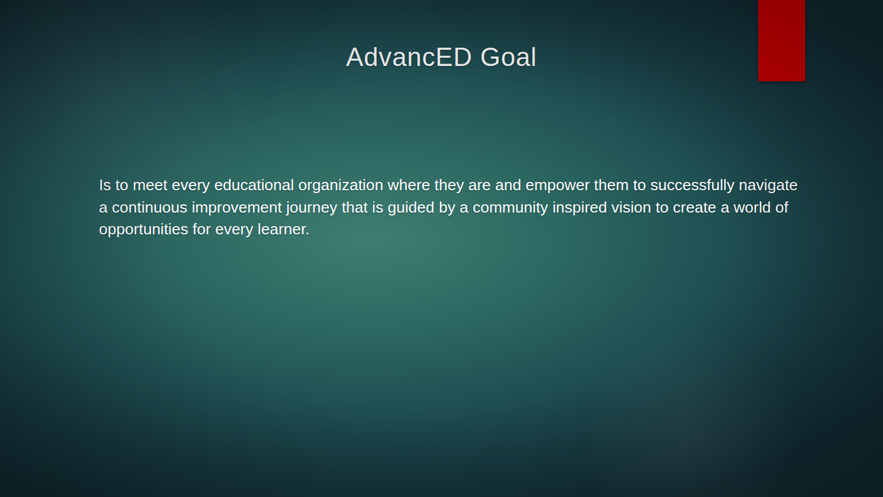AdvancED Goal
Is to meet every educational organization where they are and empower them to successfully navigate a continuous improvement journey that is guided by a community inspired vision to create a world of opportunities for every learner.